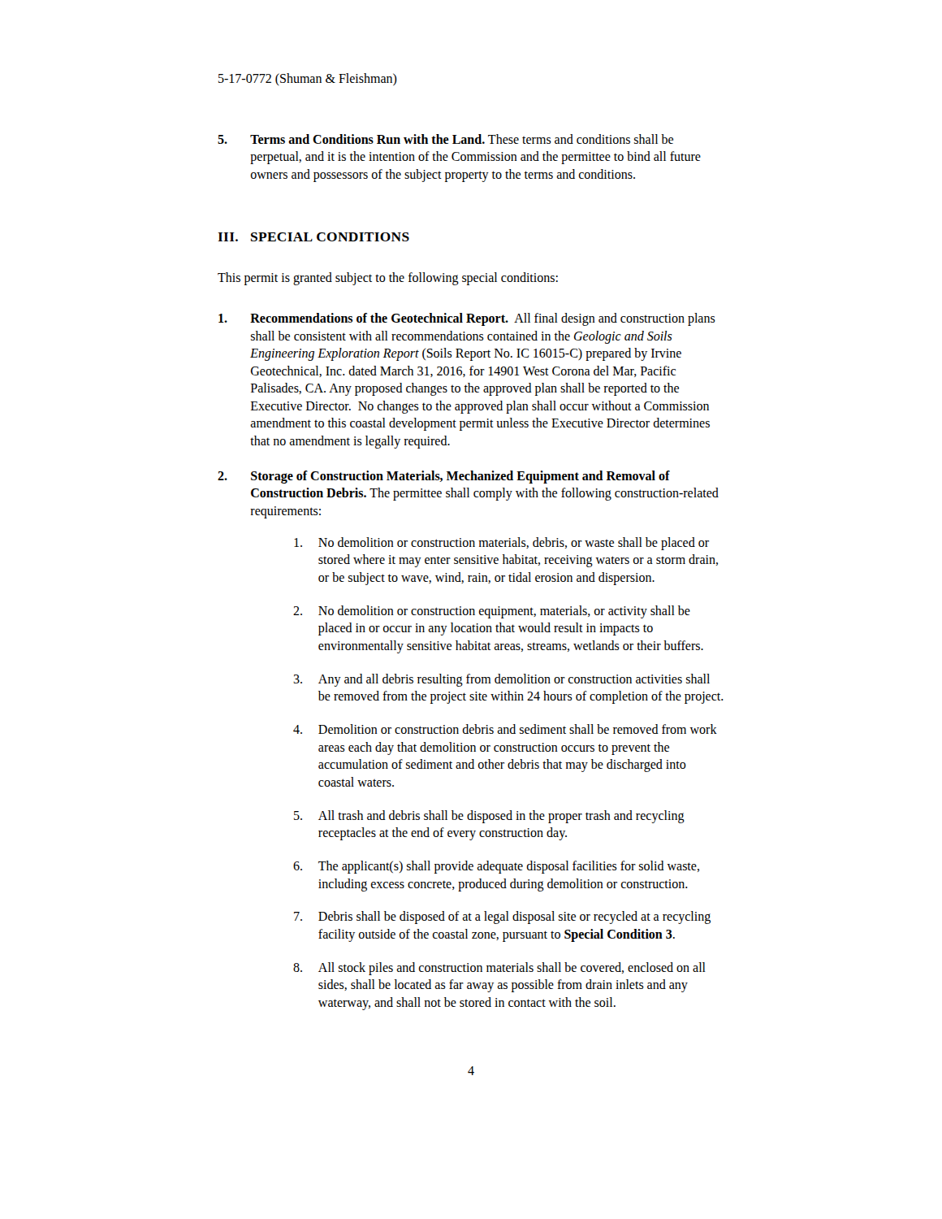5-17-0772 (Shuman & Fleishman)
5.
Terms and Conditions Run with the Land. These terms and conditions shall be perpetual, and it is the intention of the Commission and the permittee to bind all future owners and possessors of the subject property to the terms and conditions.
III. SPECIAL CONDITIONS
This permit is granted subject to the following special conditions:
1.
Recommendations of the Geotechnical Report. All final design and construction plans shall be consistent with all recommendations contained in the Geologic and Soils Engineering Exploration Report (Soils Report No. IC 16015-C) prepared by Irvine Geotechnical, Inc. dated March 31, 2016, for 14901 West Corona del Mar, Pacific Palisades, CA. Any proposed changes to the approved plan shall be reported to the Executive Director. No changes to the approved plan shall occur without a Commission amendment to this coastal development permit unless the Executive Director determines that no amendment is legally required.
2.
Storage of Construction Materials, Mechanized Equipment and Removal of Construction Debris. The permittee shall comply with the following construction-related requirements:
No demolition or construction materials, debris, or waste shall be placed or stored where it may enter sensitive habitat, receiving waters or a storm drain, or be subject to wave, wind, rain, or tidal erosion and dispersion.
No demolition or construction equipment, materials, or activity shall be placed in or occur in any location that would result in impacts to environmentally sensitive habitat areas, streams, wetlands or their buffers.
Any and all debris resulting from demolition or construction activities shall be removed from the project site within 24 hours of completion of the project.
Demolition or construction debris and sediment shall be removed from work areas each day that demolition or construction occurs to prevent the accumulation of sediment and other debris that may be discharged into coastal waters.
All trash and debris shall be disposed in the proper trash and recycling receptacles at the end of every construction day.
The applicant(s) shall provide adequate disposal facilities for solid waste, including excess concrete, produced during demolition or construction.
Debris shall be disposed of at a legal disposal site or recycled at a recycling facility outside of the coastal zone, pursuant to Special Condition 3.
All stock piles and construction materials shall be covered, enclosed on all sides, shall be located as far away as possible from drain inlets and any waterway, and shall not be stored in contact with the soil.
4